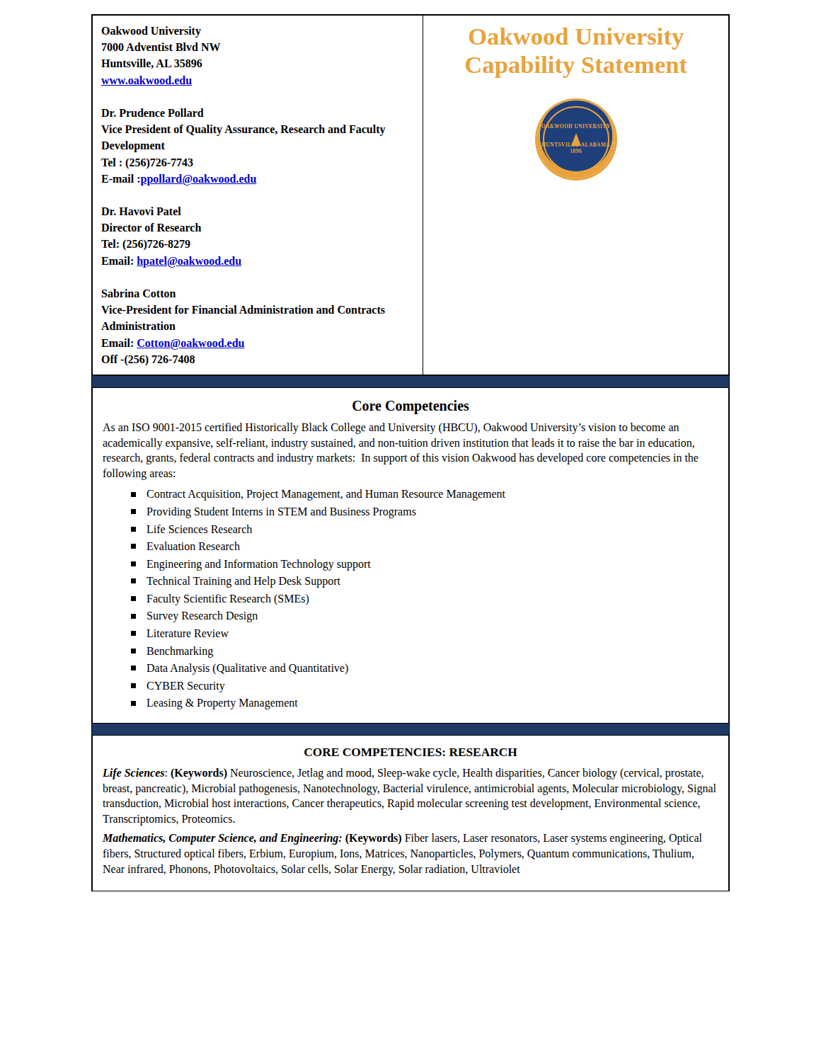| Oakwood University 7000 Adventist Blvd NW Huntsville, AL 35896 www.oakwood.edu Dr. Prudence Pollard Vice President of Quality Assurance, Research and Faculty Development Tel : (256)726-7743 E-mail : ppollard@oakwood.edu Dr. Havovi Patel Director of Research Tel: (256)726-8279 Email: hpatel@oakwood.edu Sabrina Cotton Vice-President for Financial Administration and Contracts Administration Email: Cotton@oakwood.edu Off -(256) 726-7408 | Oakwood University Capability Statement OAKWOOD UNIVERSITY HUNTSVILLE ALABAMA 1896 |
Core Competencies
As an ISO 9001-2015 certified Historically Black College and University (HBCU), Oakwood University’s vision to become an academically expansive, self-reliant, industry sustained, and non-tuition driven institution that leads it to raise the bar in education, research, grants, federal contracts and industry markets: In support of this vision Oakwood has developed core competencies in the following areas:
Contract Acquisition, Project Management, and Human Resource Management
Providing Student Interns in STEM and Business Programs
Life Sciences Research
Evaluation Research
Engineering and Information Technology support
Technical Training and Help Desk Support
Faculty Scientific Research (SMEs)
Survey Research Design
Literature Review
Benchmarking
Data Analysis (Qualitative and Quantitative)
CYBER Security
Leasing & Property Management
CORE COMPETENCIES: RESEARCH
Life Sciences: (Keywords) Neuroscience, Jetlag and mood, Sleep-wake cycle, Health disparities, Cancer biology (cervical, prostate, breast, pancreatic), Microbial pathogenesis, Nanotechnology, Bacterial virulence, antimicrobial agents, Molecular microbiology, Signal transduction, Microbial host interactions, Cancer therapeutics, Rapid molecular screening test development, Environmental science, Transcriptomics, Proteomics.
Mathematics, Computer Science, and Engineering: (Keywords) Fiber lasers, Laser resonators, Laser systems engineering, Optical fibers, Structured optical fibers, Erbium, Europium, Ions, Matrices, Nanoparticles, Polymers, Quantum communications, Thulium, Near infrared, Phonons, Photovoltaics, Solar cells, Solar Energy, Solar radiation, Ultraviolet